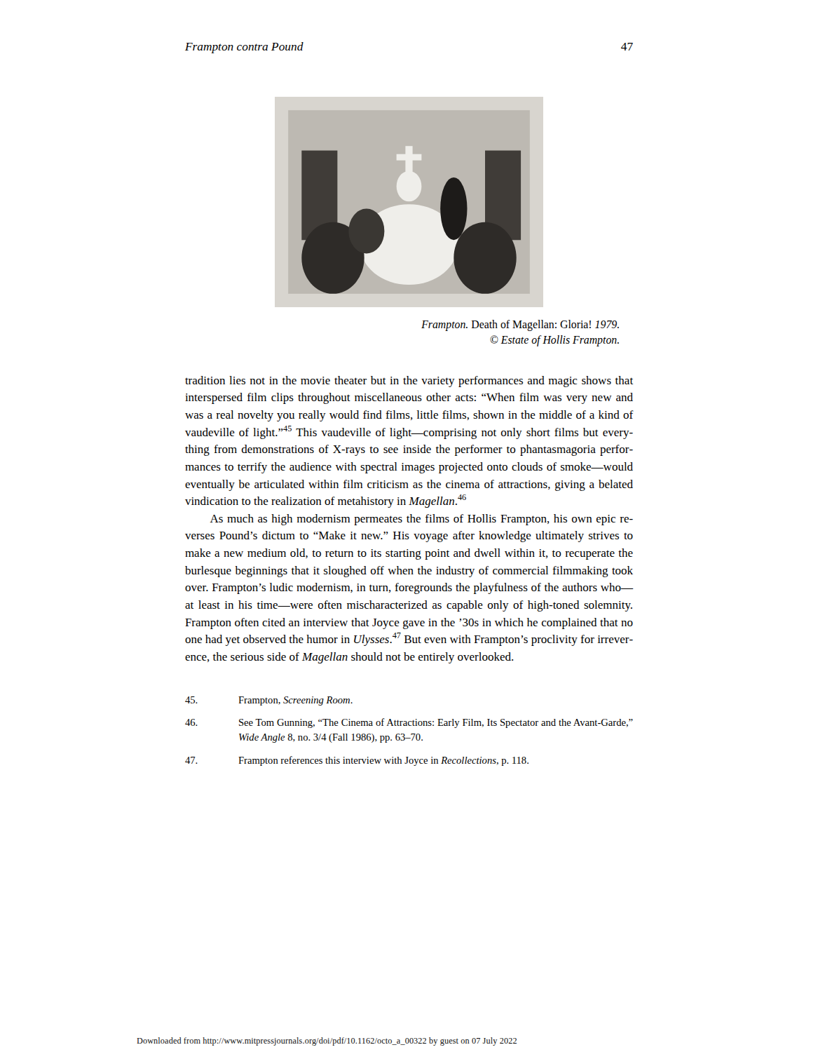Frampton contra Pound 47
Frampton. Death of Magellan: Gloria! 1979.
© Estate of Hollis Frampton.
tradition lies not in the movie theater but in the variety performances and magic shows that interspersed film clips throughout miscellaneous other acts: “When film was very new and was a real novelty you really would find films, little films, shown in the middle of a kind of vaudeville of light.”45 This vaudeville of light—comprising not only short films but everything from demonstrations of X-rays to see inside the performer to phantasmagoria performances to terrify the audience with spectral images projected onto clouds of smoke—would eventually be articulated within film criticism as the cinema of attractions, giving a belated vindication to the realization of metahistory in Magellan.46
As much as high modernism permeates the films of Hollis Frampton, his own epic reverses Pound’s dictum to “Make it new.” His voyage after knowledge ultimately strives to make a new medium old, to return to its starting point and dwell within it, to recuperate the burlesque beginnings that it sloughed off when the industry of commercial filmmaking took over. Frampton’s ludic modernism, in turn, foregrounds the playfulness of the authors who—at least in his time—were often mischaracterized as capable only of high-toned solemnity. Frampton often cited an interview that Joyce gave in the ’30s in which he complained that no one had yet observed the humor in Ulysses.47 But even with Frampton’s proclivity for irreverence, the serious side of Magellan should not be entirely overlooked.
45. Frampton, Screening Room.
46. See Tom Gunning, “The Cinema of Attractions: Early Film, Its Spectator and the Avant-Garde,” Wide Angle 8, no. 3/4 (Fall 1986), pp. 63–70.
47. Frampton references this interview with Joyce in Recollections, p. 118.
Downloaded from http://www.mitpressjournals.org/doi/pdf/10.1162/octo_a_00322 by guest on 07 July 2022